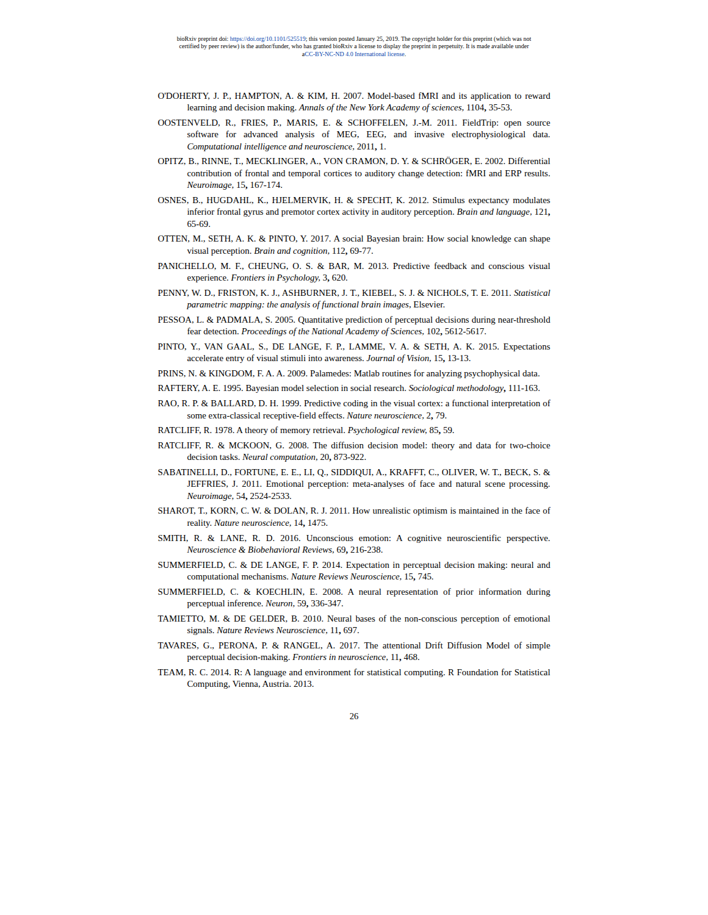bioRxiv preprint doi: https://doi.org/10.1101/525519; this version posted January 25, 2019. The copyright holder for this preprint (which was not
certified by peer review) is the author/funder, who has granted bioRxiv a license to display the preprint in perpetuity. It is made available under
aCC-BY-NC-ND 4.0 International license.
O'DOHERTY, J. P., HAMPTON, A. & KIM, H. 2007. Model‐based fMRI and its application to reward learning and decision making. Annals of the New York Academy of sciences, 1104, 35-53.
OOSTENVELD, R., FRIES, P., MARIS, E. & SCHOFFELEN, J.-M. 2011. FieldTrip: open source software for advanced analysis of MEG, EEG, and invasive electrophysiological data. Computational intelligence and neuroscience, 2011, 1.
OPITZ, B., RINNE, T., MECKLINGER, A., VON CRAMON, D. Y. & SCHRÖGER, E. 2002. Differential contribution of frontal and temporal cortices to auditory change detection: fMRI and ERP results. Neuroimage, 15, 167-174.
OSNES, B., HUGDAHL, K., HJELMERVIK, H. & SPECHT, K. 2012. Stimulus expectancy modulates inferior frontal gyrus and premotor cortex activity in auditory perception. Brain and language, 121, 65-69.
OTTEN, M., SETH, A. K. & PINTO, Y. 2017. A social Bayesian brain: How social knowledge can shape visual perception. Brain and cognition, 112, 69-77.
PANICHELLO, M. F., CHEUNG, O. S. & BAR, M. 2013. Predictive feedback and conscious visual experience. Frontiers in Psychology, 3, 620.
PENNY, W. D., FRISTON, K. J., ASHBURNER, J. T., KIEBEL, S. J. & NICHOLS, T. E. 2011. Statistical parametric mapping: the analysis of functional brain images, Elsevier.
PESSOA, L. & PADMALA, S. 2005. Quantitative prediction of perceptual decisions during near-threshold fear detection. Proceedings of the National Academy of Sciences, 102, 5612-5617.
PINTO, Y., VAN GAAL, S., DE LANGE, F. P., LAMME, V. A. & SETH, A. K. 2015. Expectations accelerate entry of visual stimuli into awareness. Journal of Vision, 15, 13-13.
PRINS, N. & KINGDOM, F. A. A. 2009. Palamedes: Matlab routines for analyzing psychophysical data.
RAFTERY, A. E. 1995. Bayesian model selection in social research. Sociological methodology, 111-163.
RAO, R. P. & BALLARD, D. H. 1999. Predictive coding in the visual cortex: a functional interpretation of some extra-classical receptive-field effects. Nature neuroscience, 2, 79.
RATCLIFF, R. 1978. A theory of memory retrieval. Psychological review, 85, 59.
RATCLIFF, R. & MCKOON, G. 2008. The diffusion decision model: theory and data for two-choice decision tasks. Neural computation, 20, 873-922.
SABATINELLI, D., FORTUNE, E. E., LI, Q., SIDDIQUI, A., KRAFFT, C., OLIVER, W. T., BECK, S. & JEFFRIES, J. 2011. Emotional perception: meta-analyses of face and natural scene processing. Neuroimage, 54, 2524-2533.
SHAROT, T., KORN, C. W. & DOLAN, R. J. 2011. How unrealistic optimism is maintained in the face of reality. Nature neuroscience, 14, 1475.
SMITH, R. & LANE, R. D. 2016. Unconscious emotion: A cognitive neuroscientific perspective. Neuroscience & Biobehavioral Reviews, 69, 216-238.
SUMMERFIELD, C. & DE LANGE, F. P. 2014. Expectation in perceptual decision making: neural and computational mechanisms. Nature Reviews Neuroscience, 15, 745.
SUMMERFIELD, C. & KOECHLIN, E. 2008. A neural representation of prior information during perceptual inference. Neuron, 59, 336-347.
TAMIETTO, M. & DE GELDER, B. 2010. Neural bases of the non-conscious perception of emotional signals. Nature Reviews Neuroscience, 11, 697.
TAVARES, G., PERONA, P. & RANGEL, A. 2017. The attentional Drift Diffusion Model of simple perceptual decision-making. Frontiers in neuroscience, 11, 468.
TEAM, R. C. 2014. R: A language and environment for statistical computing. R Foundation for Statistical Computing, Vienna, Austria. 2013.
26